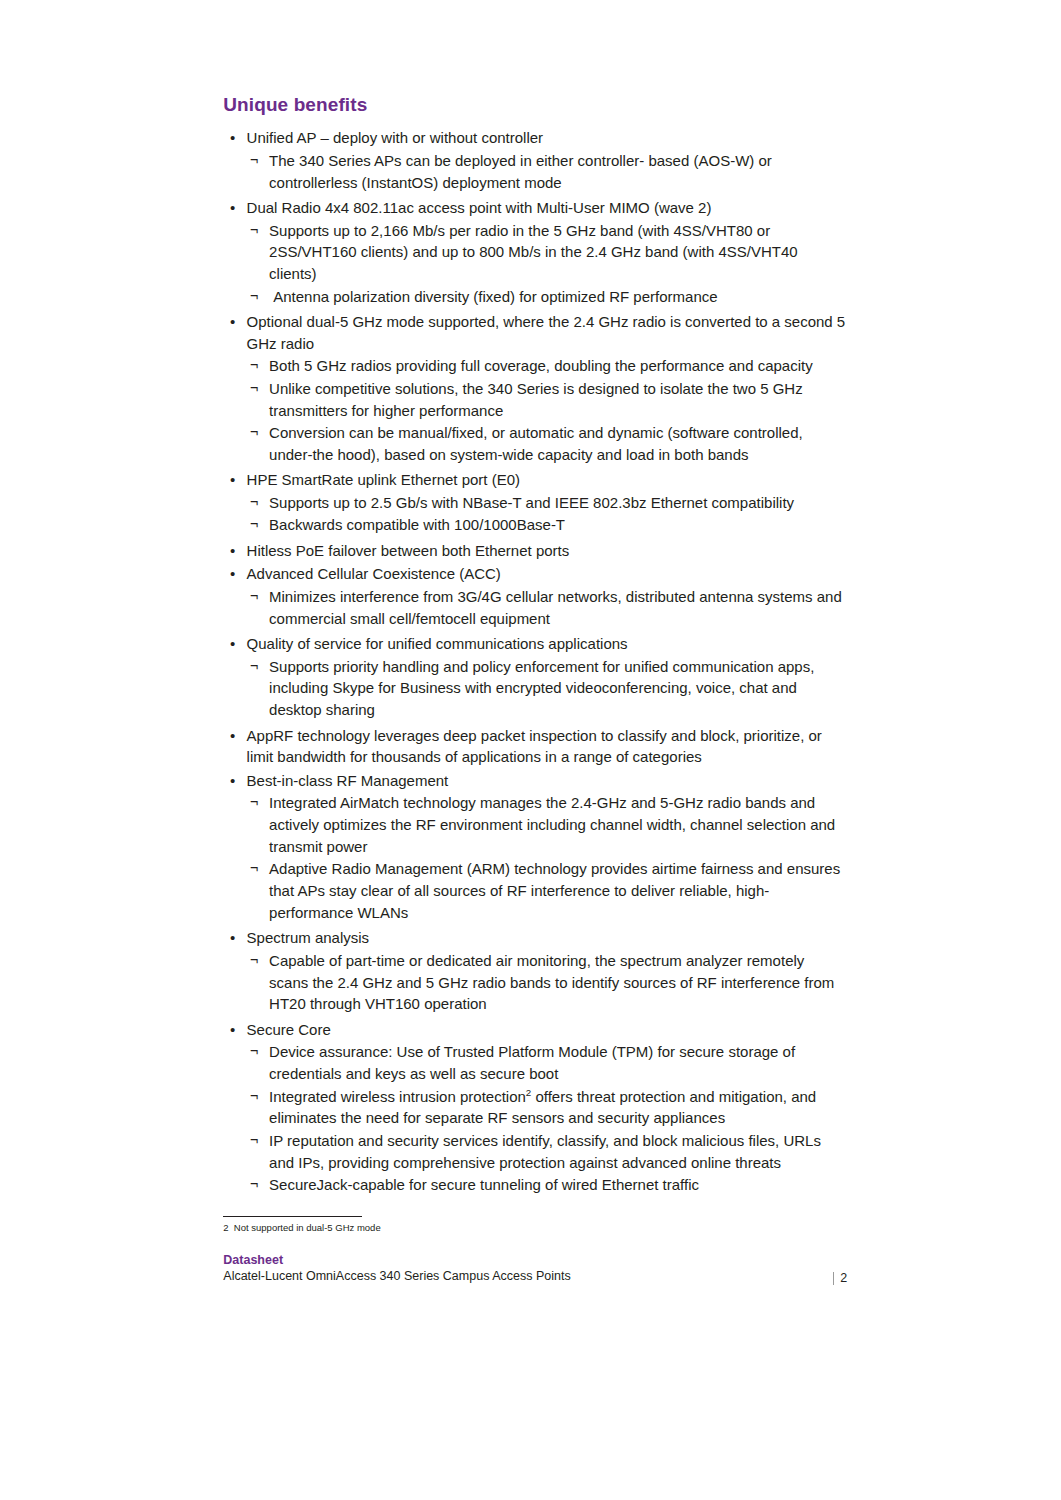Unique benefits
Unified AP – deploy with or without controller
The 340 Series APs can be deployed in either controller- based (AOS-W) or controllerless (InstantOS) deployment mode
Dual Radio 4x4 802.11ac access point with Multi-User MIMO (wave 2)
Supports up to 2,166 Mb/s per radio in the 5 GHz band (with 4SS/VHT80 or 2SS/VHT160 clients) and up to 800 Mb/s in the 2.4 GHz band (with 4SS/VHT40 clients)
Antenna polarization diversity (fixed) for optimized RF performance
Optional dual-5 GHz mode supported, where the 2.4 GHz radio is converted to a second 5 GHz radio
Both 5 GHz radios providing full coverage, doubling the performance and capacity
Unlike competitive solutions, the 340 Series is designed to isolate the two 5 GHz transmitters for higher performance
Conversion can be manual/fixed, or automatic and dynamic (software controlled, under-the hood), based on system-wide capacity and load in both bands
HPE SmartRate uplink Ethernet port (E0)
Supports up to 2.5 Gb/s with NBase-T and IEEE 802.3bz Ethernet compatibility
Backwards compatible with 100/1000Base-T
Hitless PoE failover between both Ethernet ports
Advanced Cellular Coexistence (ACC)
Minimizes interference from 3G/4G cellular networks, distributed antenna systems and commercial small cell/femtocell equipment
Quality of service for unified communications applications
Supports priority handling and policy enforcement for unified communication apps, including Skype for Business with encrypted videoconferencing, voice, chat and desktop sharing
AppRF technology leverages deep packet inspection to classify and block, prioritize, or limit bandwidth for thousands of applications in a range of categories
Best-in-class RF Management
Integrated AirMatch technology manages the 2.4-GHz and 5-GHz radio bands and actively optimizes the RF environment including channel width, channel selection and transmit power
Adaptive Radio Management (ARM) technology provides airtime fairness and ensures that APs stay clear of all sources of RF interference to deliver reliable, high- performance WLANs
Spectrum analysis
Capable of part-time or dedicated air monitoring, the spectrum analyzer remotely scans the 2.4 GHz and 5 GHz radio bands to identify sources of RF interference from HT20 through VHT160 operation
Secure Core
Device assurance: Use of Trusted Platform Module (TPM) for secure storage of credentials and keys as well as secure boot
Integrated wireless intrusion protection2 offers threat protection and mitigation, and eliminates the need for separate RF sensors and security appliances
IP reputation and security services identify, classify, and block malicious files, URLs and IPs, providing comprehensive protection against advanced online threats
SecureJack-capable for secure tunneling of wired Ethernet traffic
2 Not supported in dual-5 GHz mode
Datasheet
Alcatel-Lucent OmniAccess 340 Series Campus Access Points
2